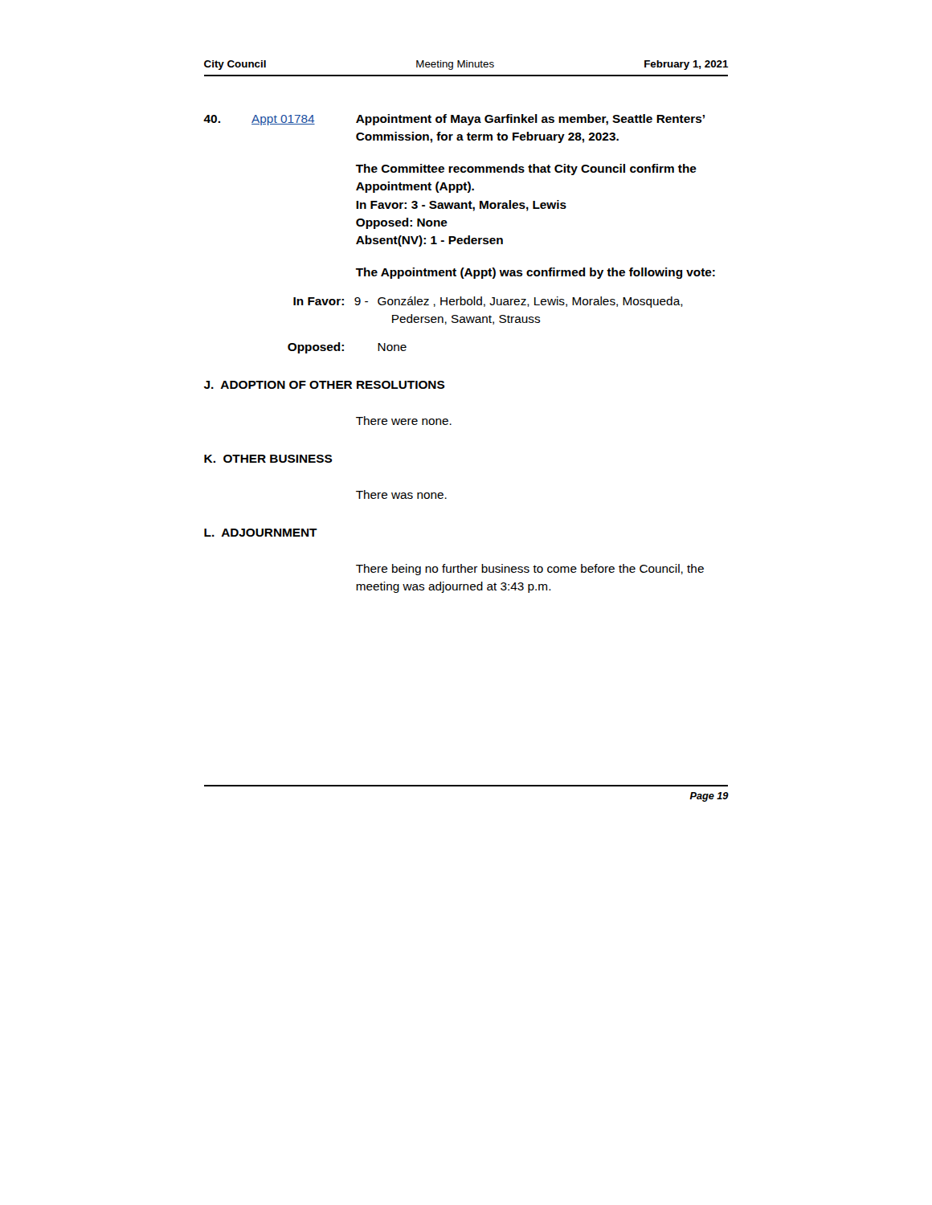City Council
Meeting Minutes
February 1, 2021
40.
Appt 01784
Appointment of Maya Garfinkel as member, Seattle Renters’ Commission, for a term to February 28, 2023.
The Committee recommends that City Council confirm the Appointment (Appt).
In Favor: 3 - Sawant, Morales, Lewis
Opposed: None
Absent(NV): 1 - Pedersen
The Appointment (Appt) was confirmed by the following vote:
In Favor:
9 -
González , Herbold, Juarez, Lewis, Morales, Mosqueda,Pedersen, Sawant, Strauss
Opposed:
None
J. ADOPTION OF OTHER RESOLUTIONS
There were none.
K. OTHER BUSINESS
There was none.
L. ADJOURNMENT
There being no further business to come before the Council, the meeting was adjourned at 3:43 p.m.
Page 19